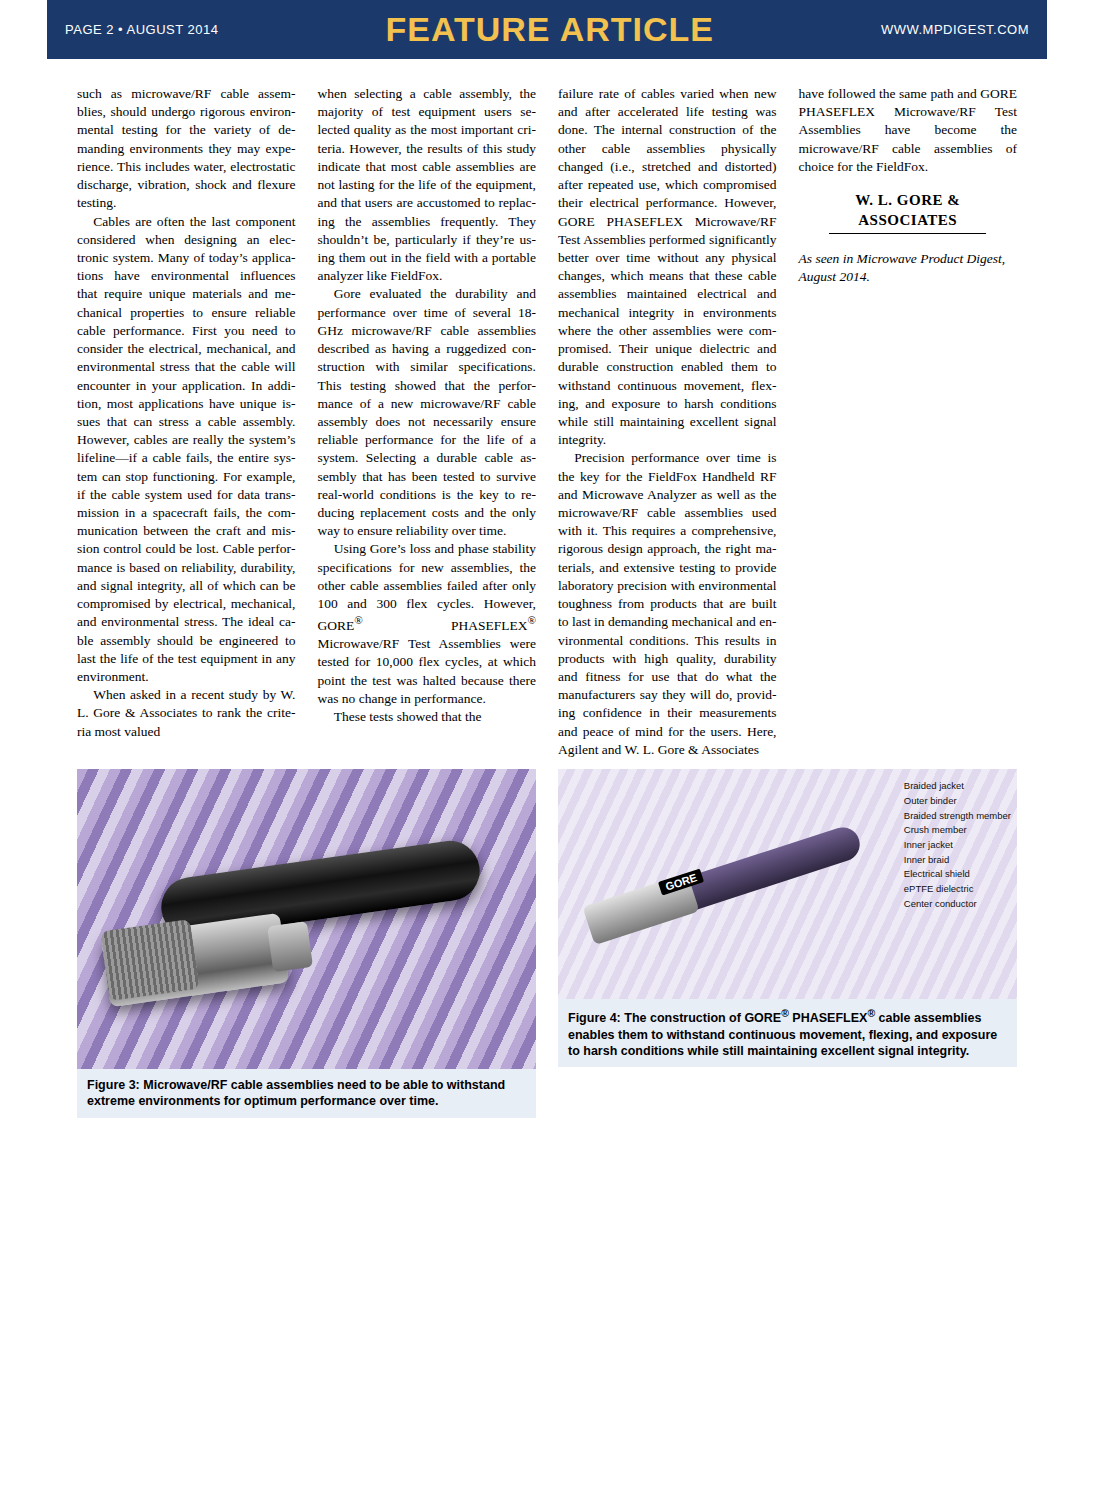PAGE 2 • AUGUST 2014
FEATURE ARTICLE
WWW.MPDIGEST.COM
such as microwave/RF cable assemblies, should undergo rigorous environmental testing for the variety of demanding environments they may experience. This includes water, electrostatic discharge, vibration, shock and flexure testing.
Cables are often the last component considered when designing an electronic system. Many of today’s applications have environmental influences that require unique materials and mechanical properties to ensure reliable cable performance. First you need to consider the electrical, mechanical, and environmental stress that the cable will encounter in your application. In addition, most applications have unique issues that can stress a cable assembly. However, cables are really the system’s lifeline—if a cable fails, the entire system can stop functioning. For example, if the cable system used for data transmission in a spacecraft fails, the communication between the craft and mission control could be lost. Cable performance is based on reliability, durability, and signal integrity, all of which can be compromised by electrical, mechanical, and environmental stress. The ideal cable assembly should be engineered to last the life of the test equipment in any environment.
When asked in a recent study by W. L. Gore & Associates to rank the criteria most valued
when selecting a cable assembly, the majority of test equipment users selected quality as the most important criteria. However, the results of this study indicate that most cable assemblies are not lasting for the life of the equipment, and that users are accustomed to replacing the assemblies frequently. They shouldn’t be, particularly if they’re using them out in the field with a portable analyzer like FieldFox.
Gore evaluated the durability and performance over time of several 18-GHz microwave/RF cable assemblies described as having a ruggedized construction with similar specifications. This testing showed that the performance of a new microwave/RF cable assembly does not necessarily ensure reliable performance for the life of a system. Selecting a durable cable assembly that has been tested to survive real-world conditions is the key to reducing replacement costs and the only way to ensure reliability over time.
Using Gore’s loss and phase stability specifications for new assemblies, the other cable assemblies failed after only 100 and 300 flex cycles. However, GORE® PHASEFLEX® Microwave/RF Test Assemblies were tested for 10,000 flex cycles, at which point the test was halted because there was no change in performance.
These tests showed that the
failure rate of cables varied when new and after accelerated life testing was done. The internal construction of the other cable assemblies physically changed (i.e., stretched and distorted) after repeated use, which compromised their electrical performance. However, GORE PHASEFLEX Microwave/RF Test Assemblies performed significantly better over time without any physical changes, which means that these cable assemblies maintained electrical and mechanical integrity in environments where the other assemblies were compromised. Their unique dielectric and durable construction enabled them to withstand continuous movement, flexing, and exposure to harsh conditions while still maintaining excellent signal integrity.
Precision performance over time is the key for the FieldFox Handheld RF and Microwave Analyzer as well as the microwave/RF cable assemblies used with it. This requires a comprehensive, rigorous design approach, the right materials, and extensive testing to provide laboratory precision with environmental toughness from products that are built to last in demanding mechanical and environmental conditions. This results in products with high quality, durability and fitness for use that do what the manufacturers say they will do, providing confidence in their measurements and peace of mind for the users. Here, Agilent and W. L. Gore & Associates
have followed the same path and GORE PHASEFLEX Microwave/RF Test Assemblies have become the microwave/RF cable assemblies of choice for the FieldFox.
W. L. GORE &
ASSOCIATES
As seen in Microwave Product Digest, August 2014.
Figure 3: Microwave/RF cable assemblies need to be able to withstand extreme environments for optimum performance over time.
GORE
Braided jacket
Outer binder
Braided strength member
Crush member
Inner jacket
Inner braid
Electrical shield
ePTFE dielectric
Center conductor
Figure 4: The construction of GORE® PHASEFLEX® cable assemblies enables them to withstand continuous movement, flexing, and exposure to harsh conditions while still maintaining excellent signal integrity.